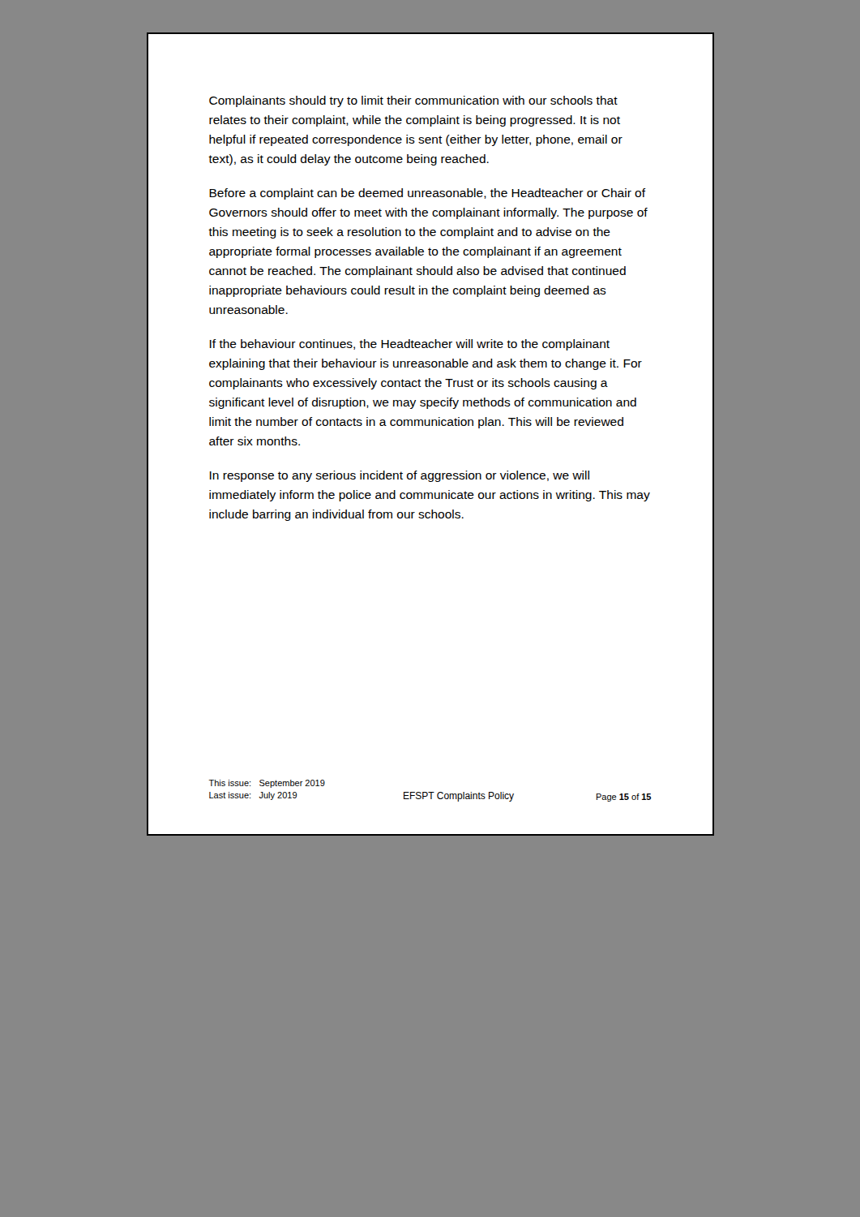Complainants should try to limit their communication with our schools that relates to their complaint, while the complaint is being progressed. It is not helpful if repeated correspondence is sent (either by letter, phone, email or text), as it could delay the outcome being reached.
Before a complaint can be deemed unreasonable, the Headteacher or Chair of Governors should offer to meet with the complainant informally. The purpose of this meeting is to seek a resolution to the complaint and to advise on the appropriate formal processes available to the complainant if an agreement cannot be reached. The complainant should also be advised that continued inappropriate behaviours could result in the complaint being deemed as unreasonable.
If the behaviour continues, the Headteacher will write to the complainant explaining that their behaviour is unreasonable and ask them to change it. For complainants who excessively contact the Trust or its schools causing a significant level of disruption, we may specify methods of communication and limit the number of contacts in a communication plan. This will be reviewed after six months.
In response to any serious incident of aggression or violence, we will immediately inform the police and communicate our actions in writing. This may include barring an individual from our schools.
This issue: September 2019
Last issue: July 2019
EFSPT Complaints Policy
Page 15 of 15